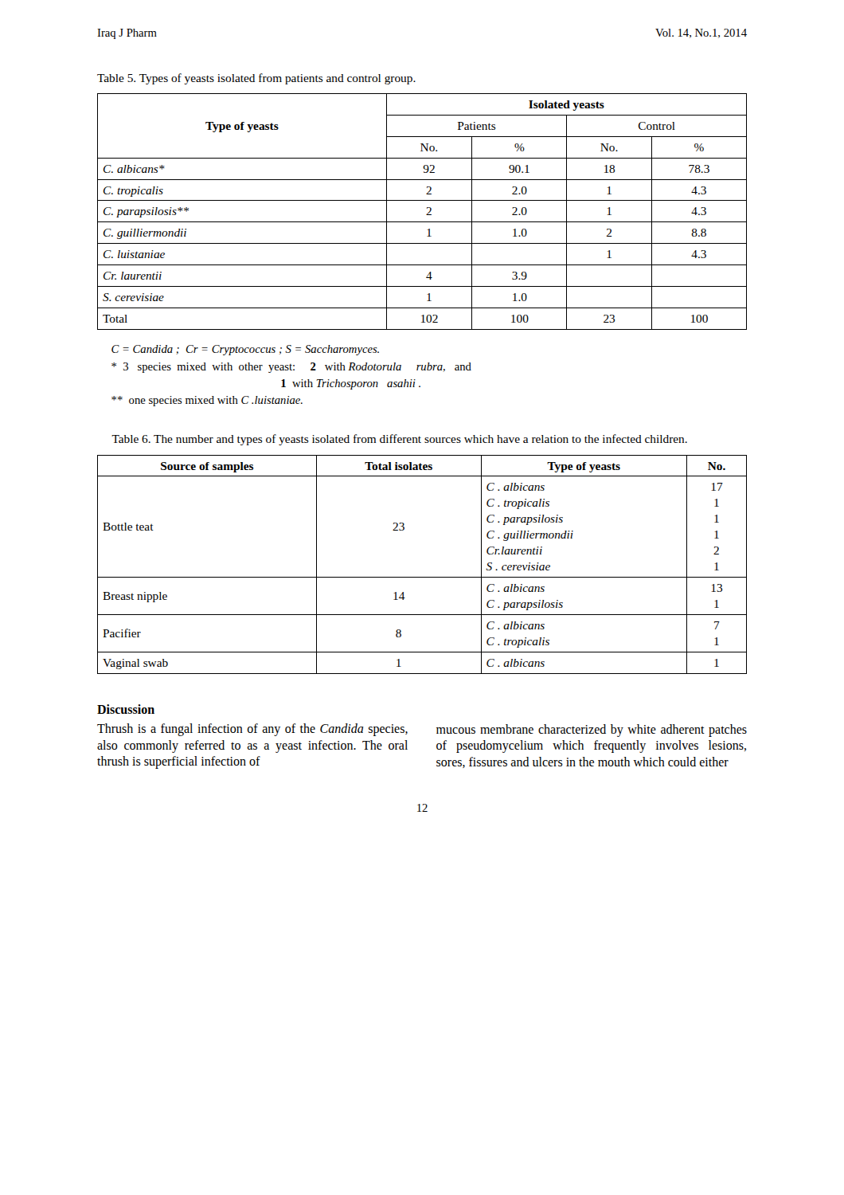Iraq J Pharm Vol. 14, No.1, 2014
Table 5. Types of yeasts isolated from patients and control group.
| Type of yeasts | Isolated yeasts |
| --- | --- |
| Patients | Control |
| No. | % | No. | % |
| C. albicans* | 92 | 90.1 | 18 | 78.3 |
| C. tropicalis | 2 | 2.0 | 1 | 4.3 |
| C. parapsilosis** | 2 | 2.0 | 1 | 4.3 |
| C. guilliermondii | 1 | 1.0 | 2 | 8.8 |
| C. luistaniae | | | 1 | 4.3 |
| Cr. laurentii | 4 | 3.9 | | |
| S. cerevisiae | 1 | 1.0 | | |
| Total | 102 | 100 | 23 | 100 |
C = Candida ; Cr = Cryptococcus ; S = Saccharomyces.
* 3 species mixed with other yeast: 2 with Rodotorula rubra, and
1 with Trichosporon asahii .
** one species mixed with C .luistaniae.
Table 6. The number and types of yeasts isolated from different sources which have a relation to the infected children.
| Source of samples | Total isolates | Type of yeasts | No. |
| --- | --- | --- | --- |
| Bottle teat | 23 | C . albicans C . tropicalis C . parapsilosis C . guilliermondii Cr.laurentii S . cerevisiae | 17 1 1 1 2 1 |
| Breast nipple | 14 | C . albicans C . parapsilosis | 13 1 |
| Pacifier | 8 | C . albicans C . tropicalis | 7 1 |
| Vaginal swab | 1 | C . albicans | 1 |
Discussion
Thrush is a fungal infection of any of the Candida species, also commonly referred to as a yeast infection. The oral thrush is superficial infection of
mucous membrane characterized by white adherent patches of pseudomycelium which frequently involves lesions, sores, fissures and ulcers in the mouth which could either
12